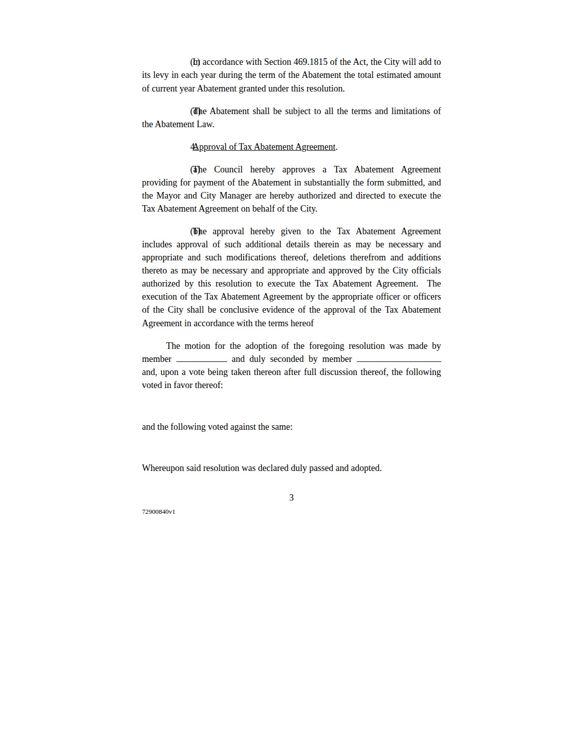(c) In accordance with Section 469.1815 of the Act, the City will add to its levy in each year during the term of the Abatement the total estimated amount of current year Abatement granted under this resolution.
(d) The Abatement shall be subject to all the terms and limitations of the Abatement Law.
4. Approval of Tax Abatement Agreement.
(a) The Council hereby approves a Tax Abatement Agreement providing for payment of the Abatement in substantially the form submitted, and the Mayor and City Manager are hereby authorized and directed to execute the Tax Abatement Agreement on behalf of the City.
(b) The approval hereby given to the Tax Abatement Agreement includes approval of such additional details therein as may be necessary and appropriate and such modifications thereof, deletions therefrom and additions thereto as may be necessary and appropriate and approved by the City officials authorized by this resolution to execute the Tax Abatement Agreement. The execution of the Tax Abatement Agreement by the appropriate officer or officers of the City shall be conclusive evidence of the approval of the Tax Abatement Agreement in accordance with the terms hereof
The motion for the adoption of the foregoing resolution was made by member and duly seconded by member and, upon a vote being taken thereon after full discussion thereof, the following voted in favor thereof:
and the following voted against the same:
Whereupon said resolution was declared duly passed and adopted.
3
72900840v1